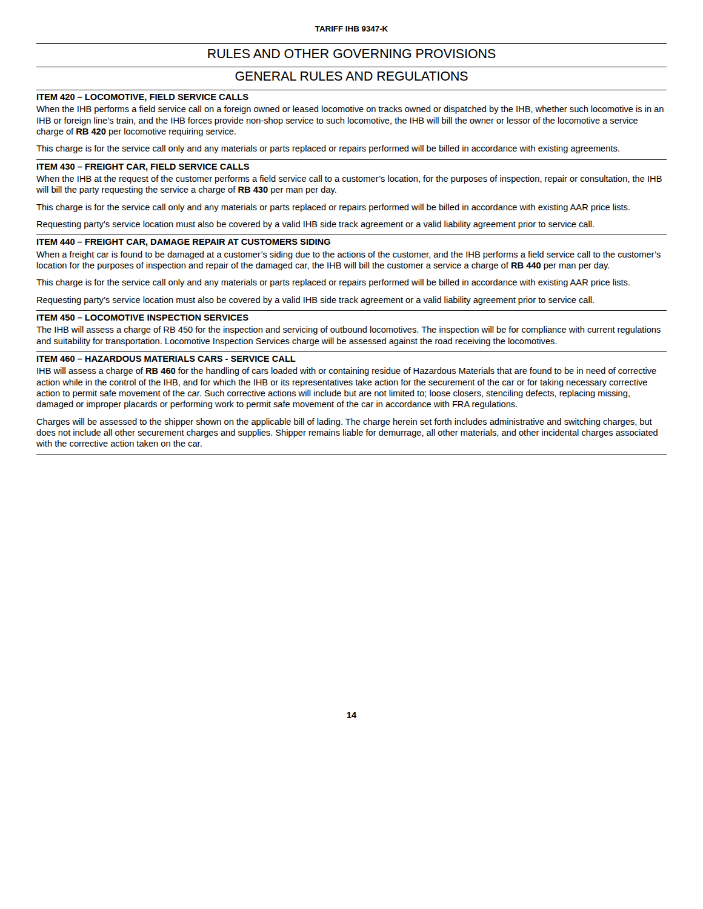TARIFF IHB 9347-K
RULES AND OTHER GOVERNING PROVISIONS
GENERAL RULES AND REGULATIONS
ITEM 420 – LOCOMOTIVE, FIELD SERVICE CALLS
When the IHB performs a field service call on a foreign owned or leased locomotive on tracks owned or dispatched by the IHB, whether such locomotive is in an IHB or foreign line’s train, and the IHB forces provide non-shop service to such locomotive, the IHB will bill the owner or lessor of the locomotive a service charge of RB 420 per locomotive requiring service.
This charge is for the service call only and any materials or parts replaced or repairs performed will be billed in accordance with existing agreements.
ITEM 430 – FREIGHT CAR, FIELD SERVICE CALLS
When the IHB at the request of the customer performs a field service call to a customer’s location, for the purposes of inspection, repair or consultation, the IHB will bill the party requesting the service a charge of RB 430 per man per day.
This charge is for the service call only and any materials or parts replaced or repairs performed will be billed in accordance with existing AAR price lists.
Requesting party’s service location must also be covered by a valid IHB side track agreement or a valid liability agreement prior to service call.
ITEM 440 – FREIGHT CAR, DAMAGE REPAIR AT CUSTOMERS SIDING
When a freight car is found to be damaged at a customer’s siding due to the actions of the customer, and the IHB performs a field service call to the customer’s location for the purposes of inspection and repair of the damaged car, the IHB will bill the customer a service a charge of RB 440 per man per day.
This charge is for the service call only and any materials or parts replaced or repairs performed will be billed in accordance with existing AAR price lists.
Requesting party’s service location must also be covered by a valid IHB side track agreement or a valid liability agreement prior to service call.
ITEM 450 – LOCOMOTIVE INSPECTION SERVICES
The IHB will assess a charge of RB 450 for the inspection and servicing of outbound locomotives. The inspection will be for compliance with current regulations and suitability for transportation. Locomotive Inspection Services charge will be assessed against the road receiving the locomotives.
ITEM 460 – HAZARDOUS MATERIALS CARS - SERVICE CALL
IHB will assess a charge of RB 460 for the handling of cars loaded with or containing residue of Hazardous Materials that are found to be in need of corrective action while in the control of the IHB, and for which the IHB or its representatives take action for the securement of the car or for taking necessary corrective action to permit safe movement of the car. Such corrective actions will include but are not limited to; loose closers, stenciling defects, replacing missing, damaged or improper placards or performing work to permit safe movement of the car in accordance with FRA regulations.
Charges will be assessed to the shipper shown on the applicable bill of lading. The charge herein set forth includes administrative and switching charges, but does not include all other securement charges and supplies. Shipper remains liable for demurrage, all other materials, and other incidental charges associated with the corrective action taken on the car.
14